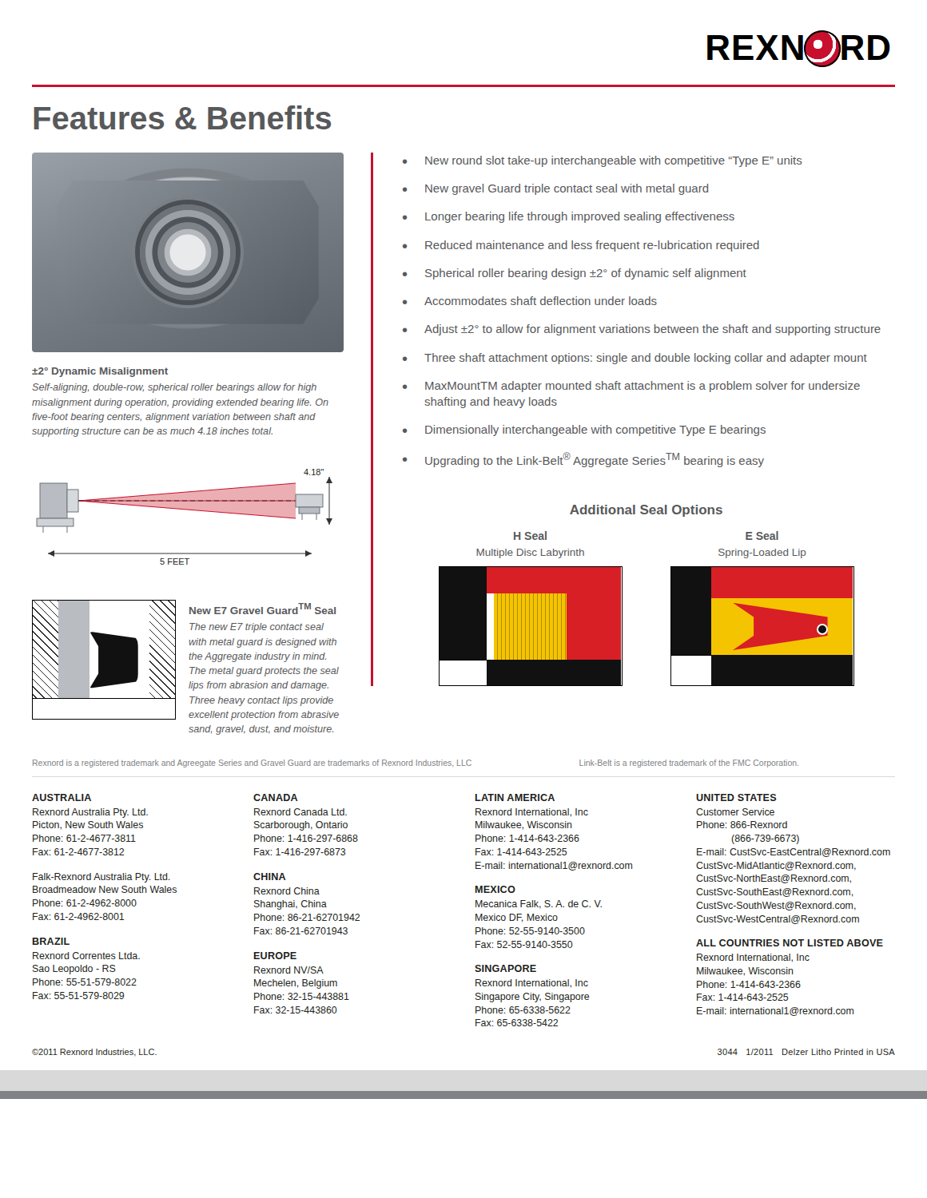REXN RD
Features & Benefits
±2° Dynamic Misalignment
Self-aligning, double-row, spherical roller bearings allow for high misalignment during operation, providing extended bearing life. On five-foot bearing centers, alignment variation between shaft and supporting structure can be as much 4.18 inches total.
4.18" 5 FEET
New E7 Gravel GuardTM Seal
The new E7 triple contact seal with metal guard is designed with the Aggregate industry in mind. The metal guard protects the seal lips from abrasion and damage. Three heavy contact lips provide excellent protection from abrasive sand, gravel, dust, and moisture.
New round slot take-up interchangeable with competitive “Type E” units
New gravel Guard triple contact seal with metal guard
Longer bearing life through improved sealing effectiveness
Reduced maintenance and less frequent re-lubrication required
Spherical roller bearing design ±2° of dynamic self alignment
Accommodates shaft deflection under loads
Adjust ±2° to allow for alignment variations between the shaft and supporting structure
Three shaft attachment options: single and double locking collar and adapter mount
MaxMountTM adapter mounted shaft attachment is a problem solver for undersize shafting and heavy loads
Dimensionally interchangeable with competitive Type E bearings
Upgrading to the Link-Belt® Aggregate SeriesTM bearing is easy
Additional Seal Options
H Seal
Multiple Disc Labyrinth
E Seal
Spring-Loaded Lip
Rexnord is a registered trademark and Agreegate Series and Gravel Guard are trademarks of Rexnord Industries, LLC Link-Belt is a registered trademark of the FMC Corporation.
AUSTRALIA
Rexnord Australia Pty. Ltd.
Picton, New South Wales
Phone: 61-2-4677-3811
Fax: 61-2-4677-3812
Falk-Rexnord Australia Pty. Ltd.
Broadmeadow New South Wales
Phone: 61-2-4962-8000
Fax: 61-2-4962-8001
BRAZIL
Rexnord Correntes Ltda.
Sao Leopoldo - RS
Phone: 55-51-579-8022
Fax: 55-51-579-8029
CANADA
Rexnord Canada Ltd.
Scarborough, Ontario
Phone: 1-416-297-6868
Fax: 1-416-297-6873
CHINA
Rexnord China
Shanghai, China
Phone: 86-21-62701942
Fax: 86-21-62701943
EUROPE
Rexnord NV/SA
Mechelen, Belgium
Phone: 32-15-443881
Fax: 32-15-443860
LATIN AMERICA
Rexnord International, Inc
Milwaukee, Wisconsin
Phone: 1-414-643-2366
Fax: 1-414-643-2525
E-mail: international1@rexnord.com
MEXICO
Mecanica Falk, S. A. de C. V.
Mexico DF, Mexico
Phone: 52-55-9140-3500
Fax: 52-55-9140-3550
SINGAPORE
Rexnord International, Inc
Singapore City, Singapore
Phone: 65-6338-5622
Fax: 65-6338-5422
UNITED STATES
Customer Service
Phone: 866-Rexnord
(866-739-6673)
E-mail: CustSvc-EastCentral@Rexnord.com
CustSvc-MidAtlantic@Rexnord.com,
CustSvc-NorthEast@Rexnord.com,
CustSvc-SouthEast@Rexnord.com,
CustSvc-SouthWest@Rexnord.com,
CustSvc-WestCentral@Rexnord.com
ALL COUNTRIES NOT LISTED ABOVE
Rexnord International, Inc
Milwaukee, Wisconsin
Phone: 1-414-643-2366
Fax: 1-414-643-2525
E-mail: international1@rexnord.com
©2011 Rexnord Industries, LLC.
3044 1/2011 Delzer Litho Printed in USA